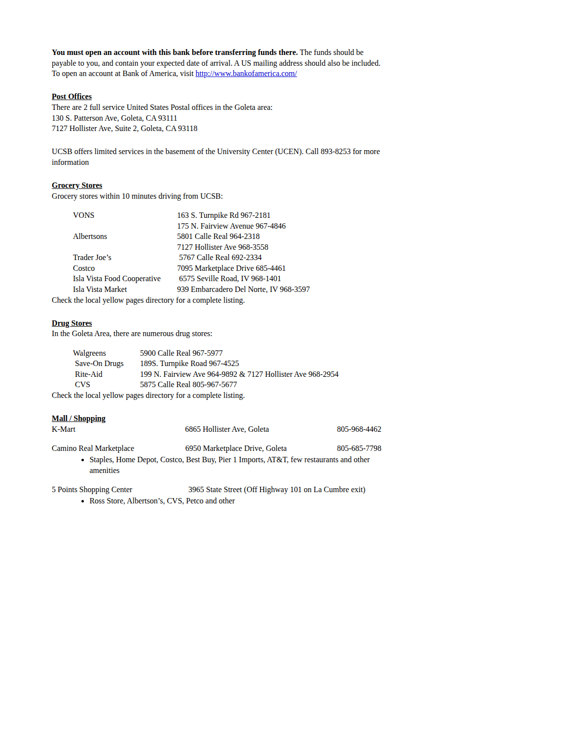You must open an account with this bank before transferring funds there. The funds should be payable to you, and contain your expected date of arrival. A US mailing address should also be included. To open an account at Bank of America, visit http://www.bankofamerica.com/
Post Offices
There are 2 full service United States Postal offices in the Goleta area:
130 S. Patterson Ave, Goleta, CA 93111
7127 Hollister Ave, Suite 2, Goleta, CA 93118
UCSB offers limited services in the basement of the University Center (UCEN). Call 893-8253 for more information
Grocery Stores
Grocery stores within 10 minutes driving from UCSB:
| VONS | 163 S. Turnpike Rd 967-2181 |
| | 175 N. Fairview Avenue 967-4846 |
| Albertsons | 5801 Calle Real 964-2318 |
| | 7127 Hollister Ave 968-3558 |
| Trader Joe’s | 5767 Calle Real 692-2334 |
| Costco | 7095 Marketplace Drive 685-4461 |
| Isla Vista Food Cooperative | 6575 Seville Road, IV 968-1401 |
| Isla Vista Market | 939 Embarcadero Del Norte, IV 968-3597 |
Check the local yellow pages directory for a complete listing.
Drug Stores
In the Goleta Area, there are numerous drug stores:
| Walgreens | 5900 Calle Real 967-5977 |
| Save-On Drugs | 189S. Turnpike Road 967-4525 |
| Rite-Aid | 199 N. Fairview Ave 964-9892 & 7127 Hollister Ave 968-2954 |
| CVS | 5875 Calle Real 805-967-5677 |
Check the local yellow pages directory for a complete listing.
Mall / Shopping
| K-Mart | 6865 Hollister Ave, Goleta | 805-968-4462 |
| Camino Real Marketplace | 6950 Marketplace Drive, Goleta | 805-685-7798 |
Staples, Home Depot, Costco, Best Buy, Pier 1 Imports, AT&T, few restaurants and other amenities
| 5 Points Shopping Center | 3965 State Street (Off Highway 101 on La Cumbre exit) |
Ross Store, Albertson’s, CVS, Petco and other